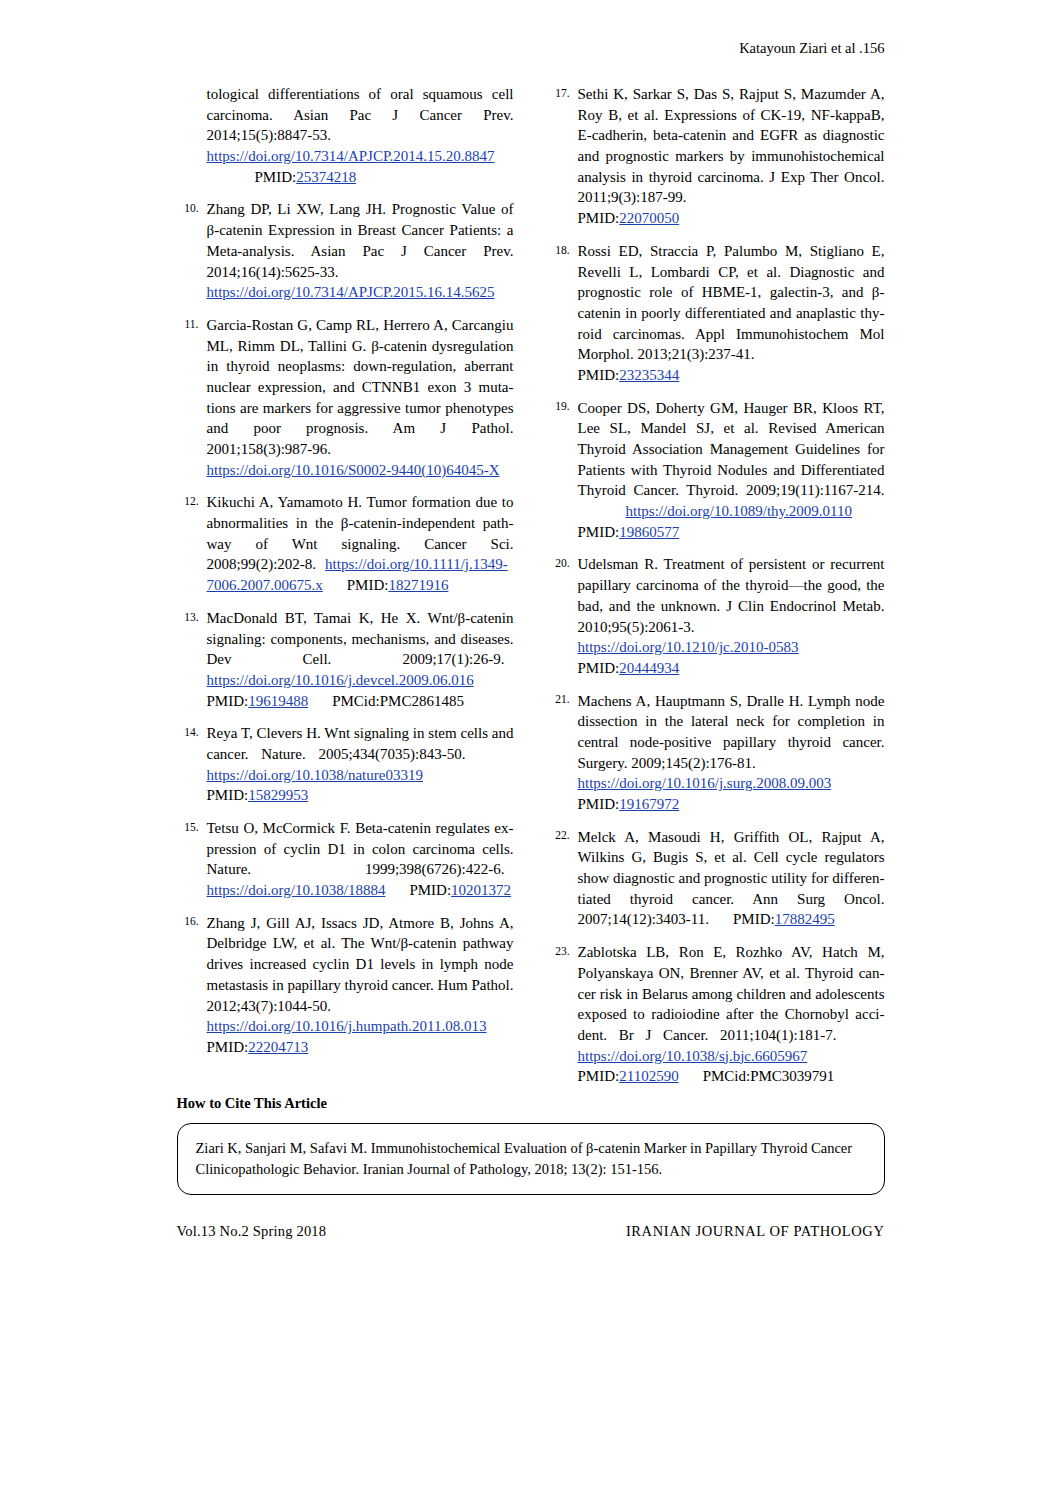Katayoun Ziari et al .156
tological differentiations of oral squamous cell carcinoma. Asian Pac J Cancer Prev. 2014;15(5):8847-53. https://doi.org/10.7314/APJCP.2014.15.20.8847 PMID:25374218
10. Zhang DP, Li XW, Lang JH. Prognostic Value of β-catenin Expression in Breast Cancer Patients: a Meta-analysis. Asian Pac J Cancer Prev. 2014;16(14):5625-33. https://doi.org/10.7314/APJCP.2015.16.14.5625
11. Garcia-Rostan G, Camp RL, Herrero A, Carcangiu ML, Rimm DL, Tallini G. β-catenin dysregulation in thyroid neoplasms: down-regulation, aberrant nuclear expression, and CTNNB1 exon 3 mutations are markers for aggressive tumor phenotypes and poor prognosis. Am J Pathol. 2001;158(3):987-96. https://doi.org/10.1016/S0002-9440(10)64045-X
12. Kikuchi A, Yamamoto H. Tumor formation due to abnormalities in the β-catenin-independent pathway of Wnt signaling. Cancer Sci. 2008;99(2):202-8. https://doi.org/10.1111/j.1349-7006.2007.00675.x PMID:18271916
13. MacDonald BT, Tamai K, He X. Wnt/β-catenin signaling: components, mechanisms, and diseases. Dev Cell. 2009;17(1):26-9. https://doi.org/10.1016/j.devcel.2009.06.016
PMID:19619488 PMCid:PMC2861485
14. Reya T, Clevers H. Wnt signaling in stem cells and cancer. Nature. 2005;434(7035):843-50. https://doi.org/10.1038/nature03319
PMID:15829953
15. Tetsu O, McCormick F. Beta-catenin regulates expression of cyclin D1 in colon carcinoma cells. Nature. 1999;398(6726):422-6. https://doi.org/10.1038/18884 PMID:10201372
16. Zhang J, Gill AJ, Issacs JD, Atmore B, Johns A, Delbridge LW, et al. The Wnt/β-catenin pathway drives increased cyclin D1 levels in lymph node metastasis in papillary thyroid cancer. Hum Pathol. 2012;43(7):1044-50. https://doi.org/10.1016/j.humpath.2011.08.013
PMID:22204713
17. Sethi K, Sarkar S, Das S, Rajput S, Mazumder A, Roy B, et al. Expressions of CK-19, NF-kappaB, E-cadherin, beta-catenin and EGFR as diagnostic and prognostic markers by immunohistochemical analysis in thyroid carcinoma. J Exp Ther Oncol. 2011;9(3):187-99.
PMID:22070050
18. Rossi ED, Straccia P, Palumbo M, Stigliano E, Revelli L, Lombardi CP, et al. Diagnostic and prognostic role of HBME-1, galectin-3, and β-catenin in poorly differentiated and anaplastic thyroid carcinomas. Appl Immunohistochem Mol Morphol. 2013;21(3):237-41.
PMID:23235344
19. Cooper DS, Doherty GM, Hauger BR, Kloos RT, Lee SL, Mandel SJ, et al. Revised American Thyroid Association Management Guidelines for Patients with Thyroid Nodules and Differentiated Thyroid Cancer. Thyroid. 2009;19(11):1167-214. https://doi.org/10.1089/thy.2009.0110
PMID:19860577
20. Udelsman R. Treatment of persistent or recurrent papillary carcinoma of the thyroid—the good, the bad, and the unknown. J Clin Endocrinol Metab. 2010;95(5):2061-3. https://doi.org/10.1210/jc.2010-0583 PMID:20444934
21. Machens A, Hauptmann S, Dralle H. Lymph node dissection in the lateral neck for completion in central node-positive papillary thyroid cancer. Surgery. 2009;145(2):176-81.
https://doi.org/10.1016/j.surg.2008.09.003
PMID:19167972
22. Melck A, Masoudi H, Griffith OL, Rajput A, Wilkins G, Bugis S, et al. Cell cycle regulators show diagnostic and prognostic utility for differentiated thyroid cancer. Ann Surg Oncol. 2007;14(12):3403-11. PMID:17882495
23. Zablotska LB, Ron E, Rozhko AV, Hatch M, Polyanskaya ON, Brenner AV, et al. Thyroid cancer risk in Belarus among children and adolescents exposed to radioiodine after the Chornobyl accident. Br J Cancer. 2011;104(1):181-7. https://doi.org/10.1038/sj.bjc.6605967
PMID:21102590 PMCid:PMC3039791
How to Cite This Article
Ziari K, Sanjari M, Safavi M. Immunohistochemical Evaluation of β-catenin Marker in Papillary Thyroid Cancer Clinicopathologic Behavior. Iranian Journal of Pathology, 2018; 13(2): 151-156.
Vol.13 No.2 Spring 2018
IRANIAN JOURNAL OF PATHOLOGY